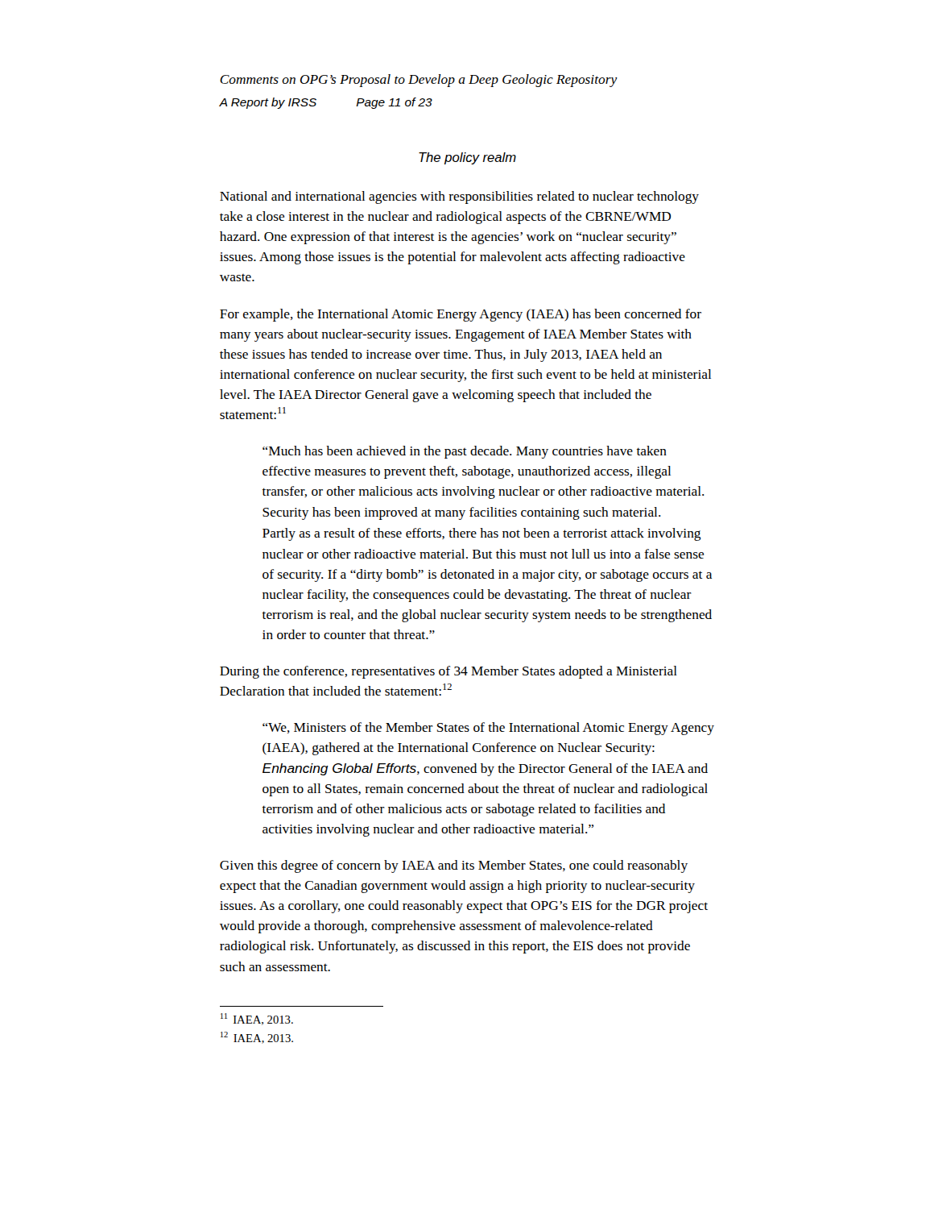Comments on OPG’s Proposal to Develop a Deep Geologic Repository
A Report by IRSS Page 11 of 23
The policy realm
National and international agencies with responsibilities related to nuclear technology take a close interest in the nuclear and radiological aspects of the CBRNE/WMD hazard. One expression of that interest is the agencies’ work on “nuclear security” issues. Among those issues is the potential for malevolent acts affecting radioactive waste.
For example, the International Atomic Energy Agency (IAEA) has been concerned for many years about nuclear-security issues. Engagement of IAEA Member States with these issues has tended to increase over time. Thus, in July 2013, IAEA held an international conference on nuclear security, the first such event to be held at ministerial level. The IAEA Director General gave a welcoming speech that included the statement:11
“Much has been achieved in the past decade. Many countries have taken effective measures to prevent theft, sabotage, unauthorized access, illegal transfer, or other malicious acts involving nuclear or other radioactive material. Security has been improved at many facilities containing such material.
Partly as a result of these efforts, there has not been a terrorist attack involving nuclear or other radioactive material. But this must not lull us into a false sense of security. If a “dirty bomb” is detonated in a major city, or sabotage occurs at a nuclear facility, the consequences could be devastating. The threat of nuclear terrorism is real, and the global nuclear security system needs to be strengthened in order to counter that threat.”
During the conference, representatives of 34 Member States adopted a Ministerial Declaration that included the statement:12
“We, Ministers of the Member States of the International Atomic Energy Agency (IAEA), gathered at the International Conference on Nuclear Security: Enhancing Global Efforts, convened by the Director General of the IAEA and open to all States, remain concerned about the threat of nuclear and radiological terrorism and of other malicious acts or sabotage related to facilities and activities involving nuclear and other radioactive material.”
Given this degree of concern by IAEA and its Member States, one could reasonably expect that the Canadian government would assign a high priority to nuclear-security issues. As a corollary, one could reasonably expect that OPG’s EIS for the DGR project would provide a thorough, comprehensive assessment of malevolence-related radiological risk. Unfortunately, as discussed in this report, the EIS does not provide such an assessment.
11 IAEA, 2013.
12 IAEA, 2013.